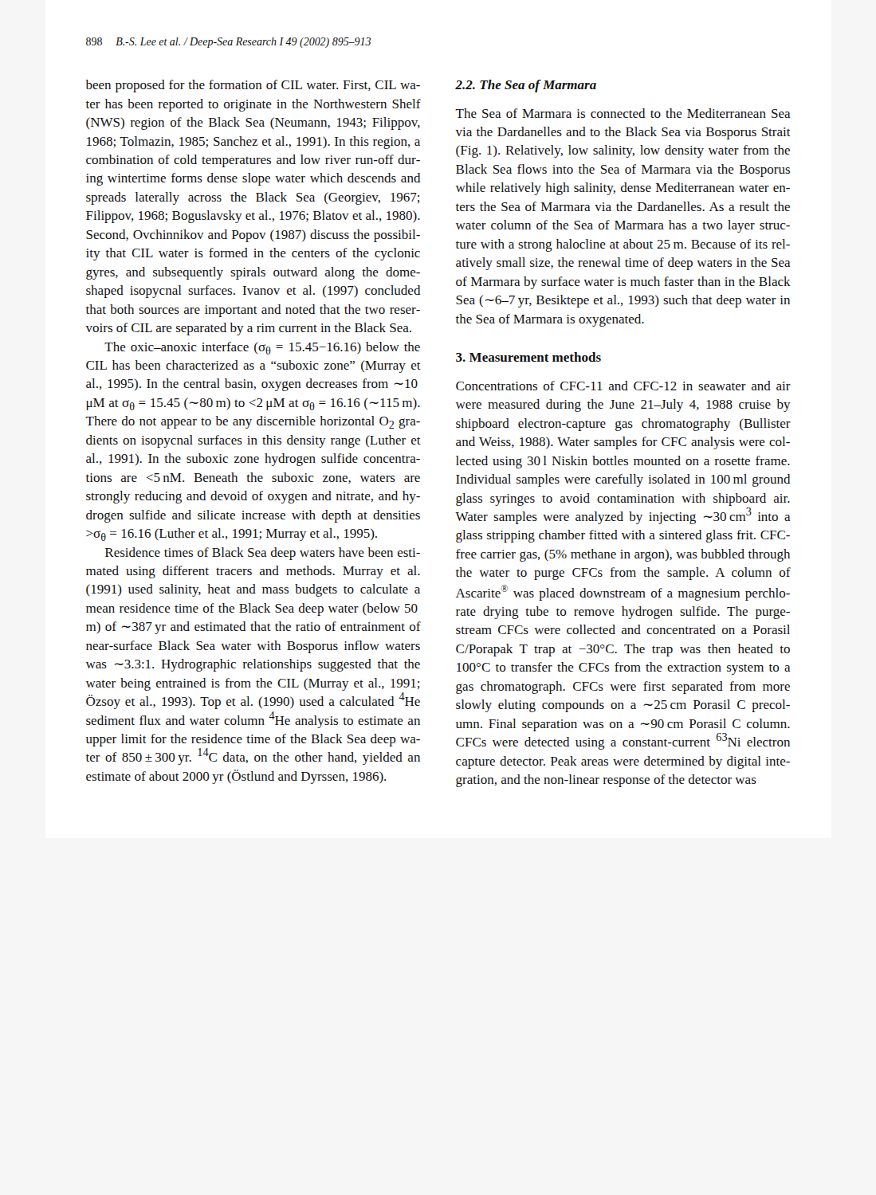898 B.-S. Lee et al. / Deep-Sea Research I 49 (2002) 895–913
been proposed for the formation of CIL water. First, CIL water has been reported to originate in the Northwestern Shelf (NWS) region of the Black Sea (Neumann, 1943; Filippov, 1968; Tolmazin, 1985; Sanchez et al., 1991). In this region, a combination of cold temperatures and low river run-off during wintertime forms dense slope water which descends and spreads laterally across the Black Sea (Georgiev, 1967; Filippov, 1968; Boguslavsky et al., 1976; Blatov et al., 1980). Second, Ovchinnikov and Popov (1987) discuss the possibility that CIL water is formed in the centers of the cyclonic gyres, and subsequently spirals outward along the dome-shaped isopycnal surfaces. Ivanov et al. (1997) concluded that both sources are important and noted that the two reservoirs of CIL are separated by a rim current in the Black Sea.
The oxic–anoxic interface (σθ = 15.45−16.16) below the CIL has been characterized as a “suboxic zone” (Murray et al., 1995). In the central basin, oxygen decreases from ∼10 μM at σθ = 15.45 (∼80 m) to <2 μM at σθ = 16.16 (∼115 m). There do not appear to be any discernible horizontal O2 gradients on isopycnal surfaces in this density range (Luther et al., 1991). In the suboxic zone hydrogen sulfide concentrations are <5 nM. Beneath the suboxic zone, waters are strongly reducing and devoid of oxygen and nitrate, and hydrogen sulfide and silicate increase with depth at densities >σθ = 16.16 (Luther et al., 1991; Murray et al., 1995).
Residence times of Black Sea deep waters have been estimated using different tracers and methods. Murray et al. (1991) used salinity, heat and mass budgets to calculate a mean residence time of the Black Sea deep water (below 50 m) of ∼387 yr and estimated that the ratio of entrainment of near-surface Black Sea water with Bosporus inflow waters was ∼3.3:1. Hydrographic relationships suggested that the water being entrained is from the CIL (Murray et al., 1991; Özsoy et al., 1993). Top et al. (1990) used a calculated 4He sediment flux and water column 4He analysis to estimate an upper limit for the residence time of the Black Sea deep water of 850 ± 300 yr. 14C data, on the other hand, yielded an estimate of about 2000 yr (Östlund and Dyrssen, 1986).
2.2. The Sea of Marmara
The Sea of Marmara is connected to the Mediterranean Sea via the Dardanelles and to the Black Sea via Bosporus Strait (Fig. 1). Relatively, low salinity, low density water from the Black Sea flows into the Sea of Marmara via the Bosporus while relatively high salinity, dense Mediterranean water enters the Sea of Marmara via the Dardanelles. As a result the water column of the Sea of Marmara has a two layer structure with a strong halocline at about 25 m. Because of its relatively small size, the renewal time of deep waters in the Sea of Marmara by surface water is much faster than in the Black Sea (∼6–7 yr, Besiktepe et al., 1993) such that deep water in the Sea of Marmara is oxygenated.
3. Measurement methods
Concentrations of CFC-11 and CFC-12 in seawater and air were measured during the June 21–July 4, 1988 cruise by shipboard electron-capture gas chromatography (Bullister and Weiss, 1988). Water samples for CFC analysis were collected using 30 l Niskin bottles mounted on a rosette frame. Individual samples were carefully isolated in 100 ml ground glass syringes to avoid contamination with shipboard air. Water samples were analyzed by injecting ∼30 cm3 into a glass stripping chamber fitted with a sintered glass frit. CFC-free carrier gas, (5% methane in argon), was bubbled through the water to purge CFCs from the sample. A column of Ascarite® was placed downstream of a magnesium perchlorate drying tube to remove hydrogen sulfide. The purge-stream CFCs were collected and concentrated on a Porasil C/Porapak T trap at −30°C. The trap was then heated to 100°C to transfer the CFCs from the extraction system to a gas chromatograph. CFCs were first separated from more slowly eluting compounds on a ∼25 cm Porasil C precolumn. Final separation was on a ∼90 cm Porasil C column. CFCs were detected using a constant-current 63Ni electron capture detector. Peak areas were determined by digital integration, and the non-linear response of the detector was